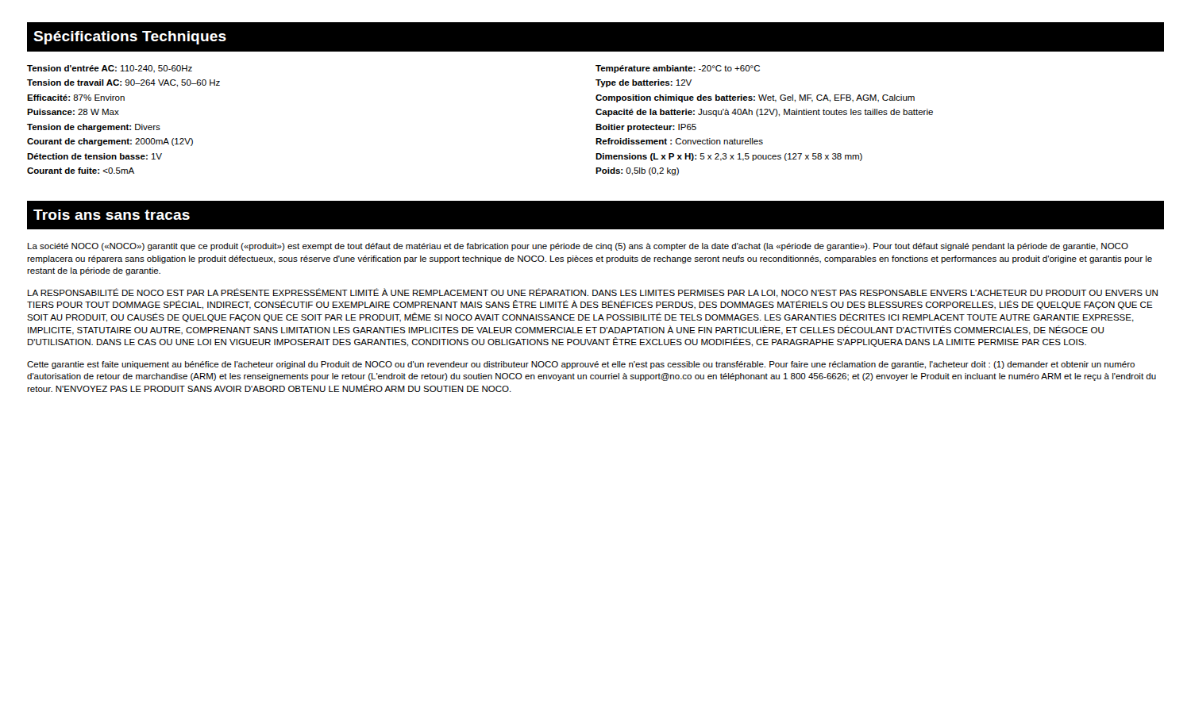Spécifications Techniques
Tension d'entrée AC: 110-240, 50-60Hz
Tension de travail AC: 90–264 VAC, 50–60 Hz
Efficacité: 87% Environ
Puissance: 28 W Max
Tension de chargement: Divers
Courant de chargement: 2000mA (12V)
Détection de tension basse: 1V
Courant de fuite: <0.5mA
Température ambiante: -20°C to +60°C
Type de batteries: 12V
Composition chimique des batteries: Wet, Gel, MF, CA, EFB, AGM, Calcium
Capacité de la batterie: Jusqu'à 40Ah (12V), Maintient toutes les tailles de batterie
Boitier protecteur: IP65
Refroidissement : Convection naturelles
Dimensions (L x P x H): 5 x 2,3 x 1,5 pouces (127 x 58 x 38 mm)
Poids: 0,5lb (0,2 kg)
Trois ans sans tracas
La société NOCO («NOCO») garantit que ce produit («produit») est exempt de tout défaut de matériau et de fabrication pour une période de cinq (5) ans à compter de la date d'achat (la «période de garantie»). Pour tout défaut signalé pendant la période de garantie, NOCO remplacera ou réparera sans obligation le produit défectueux, sous réserve d'une vérification par le support technique de NOCO. Les pièces et produits de rechange seront neufs ou reconditionnés, comparables en fonctions et performances au produit d'origine et garantis pour le restant de la période de garantie.
LA RESPONSABILITÉ DE NOCO EST PAR LA PRÉSENTE EXPRESSÉMENT LIMITÉ À UNE REMPLACEMENT OU UNE RÉPARATION. DANS LES LIMITES PERMISES PAR LA LOI, NOCO N'EST PAS RESPONSABLE ENVERS L'ACHETEUR DU PRODUIT OU ENVERS UN TIERS POUR TOUT DOMMAGE SPÉCIAL, INDIRECT, CONSÉCUTIF OU EXEMPLAIRE COMPRENANT MAIS SANS ÊTRE LIMITÉ À DES BÉNÉFICES PERDUS, DES DOMMAGES MATÉRIELS OU DES BLESSURES CORPORELLES, LIÉS DE QUELQUE FAÇON QUE CE SOIT AU PRODUIT, OU CAUSÉS DE QUELQUE FAÇON QUE CE SOIT PAR LE PRODUIT, MÊME SI NOCO AVAIT CONNAISSANCE DE LA POSSIBILITÉ DE TELS DOMMAGES. LES GARANTIES DÉCRITES ICI REMPLACENT TOUTE AUTRE GARANTIE EXPRESSE, IMPLICITE, STATUTAIRE OU AUTRE, COMPRENANT SANS LIMITATION LES GARANTIES IMPLICITES DE VALEUR COMMERCIALE ET D'ADAPTATION À UNE FIN PARTICULIÈRE, ET CELLES DÉCOULANT D'ACTIVITÉS COMMERCIALES, DE NÉGOCE OU D'UTILISATION. DANS LE CAS OU UNE LOI EN VIGUEUR IMPOSERAIT DES GARANTIES, CONDITIONS OU OBLIGATIONS NE POUVANT ÊTRE EXCLUES OU MODIFIÉES, CE PARAGRAPHE S'APPLIQUERA DANS LA LIMITE PERMISE PAR CES LOIS.
Cette garantie est faite uniquement au bénéfice de l'acheteur original du Produit de NOCO ou d'un revendeur ou distributeur NOCO approuvé et elle n'est pas cessible ou transférable. Pour faire une réclamation de garantie, l'acheteur doit : (1) demander et obtenir un numéro d'autorisation de retour de marchandise (ARM) et les renseignements pour le retour (L'endroit de retour) du soutien NOCO en envoyant un courriel à support@no.co ou en téléphonant au 1 800 456-6626; et (2) envoyer le Produit en incluant le numéro ARM et le reçu à l'endroit du retour. N'ENVOYEZ PAS LE PRODUIT SANS AVOIR D'ABORD OBTENU LE NUMÉRO ARM DU SOUTIEN DE NOCO.